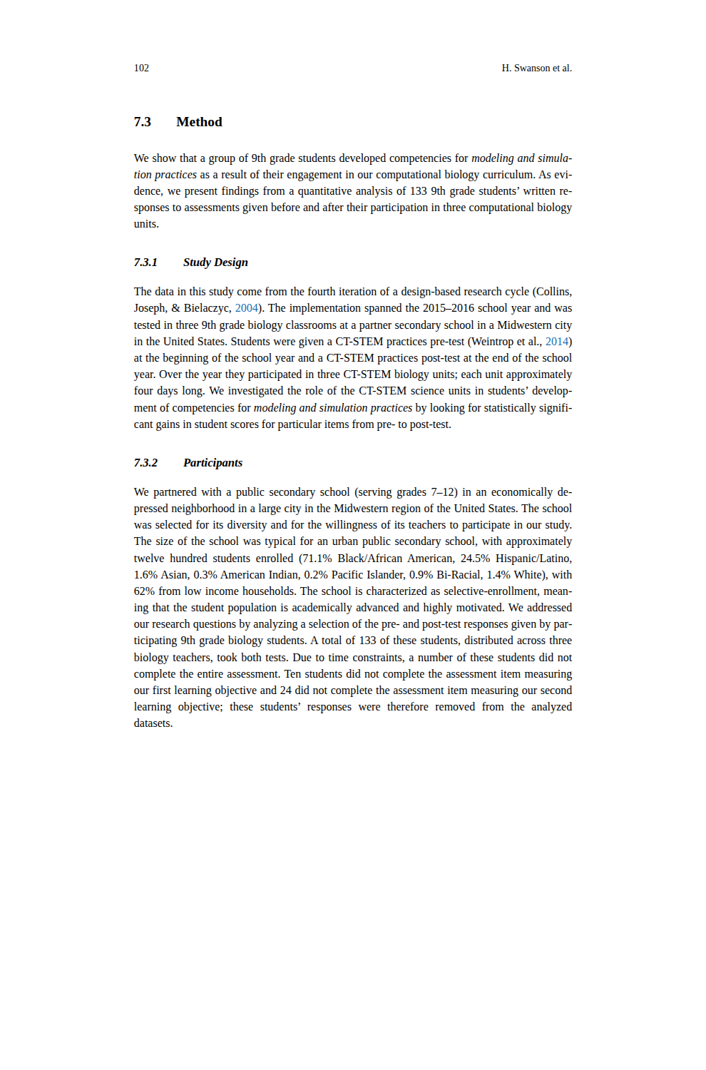102 H. Swanson et al.
7.3 Method
We show that a group of 9th grade students developed competencies for modeling and simulation practices as a result of their engagement in our computational biology curriculum. As evidence, we present findings from a quantitative analysis of 133 9th grade students’ written responses to assessments given before and after their participation in three computational biology units.
7.3.1 Study Design
The data in this study come from the fourth iteration of a design-based research cycle (Collins, Joseph, & Bielaczyc, 2004). The implementation spanned the 2015–2016 school year and was tested in three 9th grade biology classrooms at a partner secondary school in a Midwestern city in the United States. Students were given a CT-STEM practices pre-test (Weintrop et al., 2014) at the beginning of the school year and a CT-STEM practices post-test at the end of the school year. Over the year they participated in three CT-STEM biology units; each unit approximately four days long. We investigated the role of the CT-STEM science units in students’ development of competencies for modeling and simulation practices by looking for statistically significant gains in student scores for particular items from pre- to post-test.
7.3.2 Participants
We partnered with a public secondary school (serving grades 7–12) in an economically depressed neighborhood in a large city in the Midwestern region of the United States. The school was selected for its diversity and for the willingness of its teachers to participate in our study. The size of the school was typical for an urban public secondary school, with approximately twelve hundred students enrolled (71.1% Black/African American, 24.5% Hispanic/Latino, 1.6% Asian, 0.3% American Indian, 0.2% Pacific Islander, 0.9% Bi-Racial, 1.4% White), with 62% from low income households. The school is characterized as selective-enrollment, meaning that the student population is academically advanced and highly motivated. We addressed our research questions by analyzing a selection of the pre- and post-test responses given by participating 9th grade biology students. A total of 133 of these students, distributed across three biology teachers, took both tests. Due to time constraints, a number of these students did not complete the entire assessment. Ten students did not complete the assessment item measuring our first learning objective and 24 did not complete the assessment item measuring our second learning objective; these students’ responses were therefore removed from the analyzed datasets.